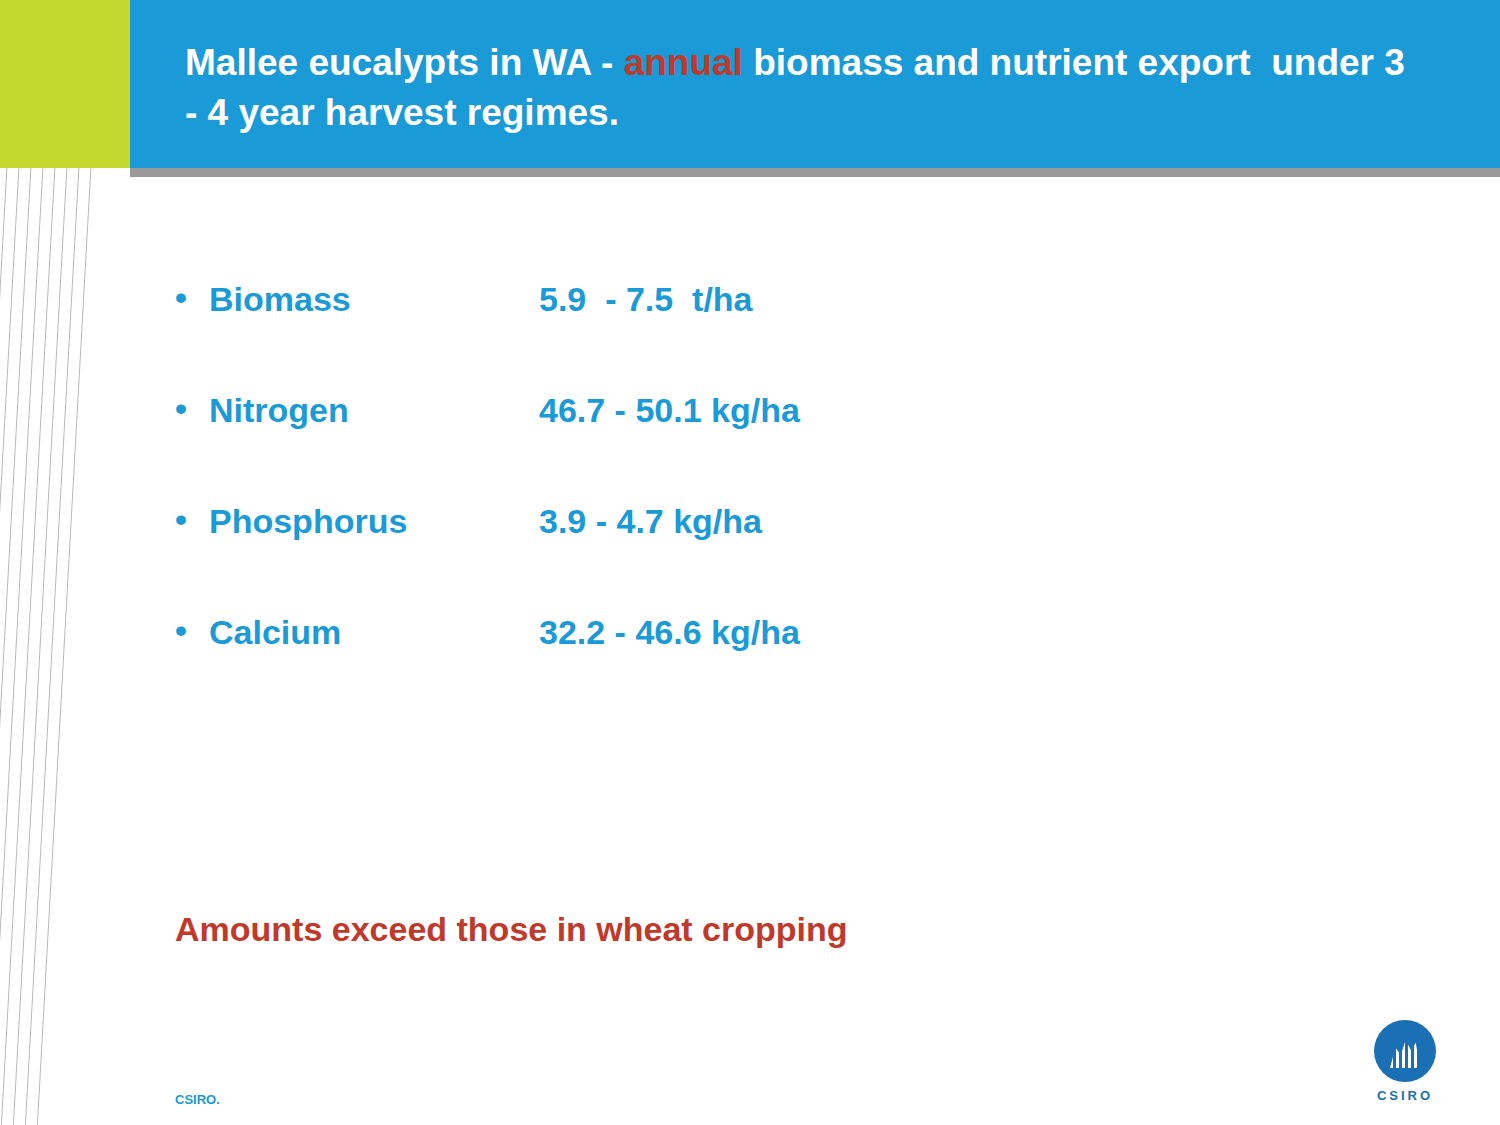Mallee eucalypts in WA - annual biomass and nutrient export under 3 - 4 year harvest regimes.
Biomass5.9 - 7.5 t/ha
Nitrogen46.7 - 50.1 kg/ha
Phosphorus3.9 - 4.7 kg/ha
Calcium32.2 - 46.6 kg/ha
Amounts exceed those in wheat cropping
CSIRO.
CSIRO